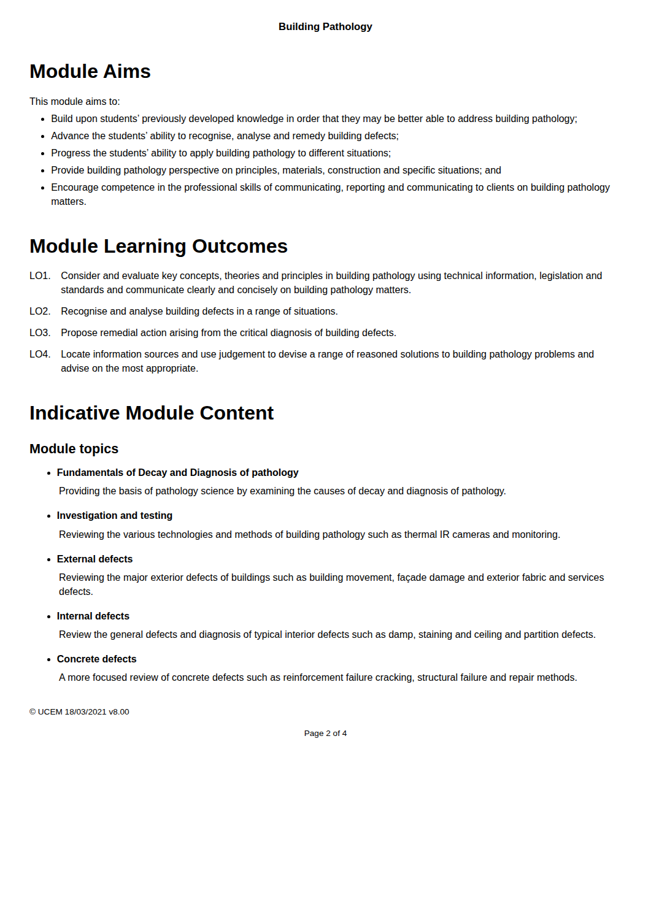Building Pathology
Module Aims
This module aims to:
Build upon students’ previously developed knowledge in order that they may be better able to address building pathology;
Advance the students’ ability to recognise, analyse and remedy building defects;
Progress the students’ ability to apply building pathology to different situations;
Provide building pathology perspective on principles, materials, construction and specific situations; and
Encourage competence in the professional skills of communicating, reporting and communicating to clients on building pathology matters.
Module Learning Outcomes
LO1. Consider and evaluate key concepts, theories and principles in building pathology using technical information, legislation and standards and communicate clearly and concisely on building pathology matters.
LO2. Recognise and analyse building defects in a range of situations.
LO3. Propose remedial action arising from the critical diagnosis of building defects.
LO4. Locate information sources and use judgement to devise a range of reasoned solutions to building pathology problems and advise on the most appropriate.
Indicative Module Content
Module topics
Fundamentals of Decay and Diagnosis of pathology
Providing the basis of pathology science by examining the causes of decay and diagnosis of pathology.
Investigation and testing
Reviewing the various technologies and methods of building pathology such as thermal IR cameras and monitoring.
External defects
Reviewing the major exterior defects of buildings such as building movement, façade damage and exterior fabric and services defects.
Internal defects
Review the general defects and diagnosis of typical interior defects such as damp, staining and ceiling and partition defects.
Concrete defects
A more focused review of concrete defects such as reinforcement failure cracking, structural failure and repair methods.
© UCEM 18/03/2021 v8.00
Page 2 of 4